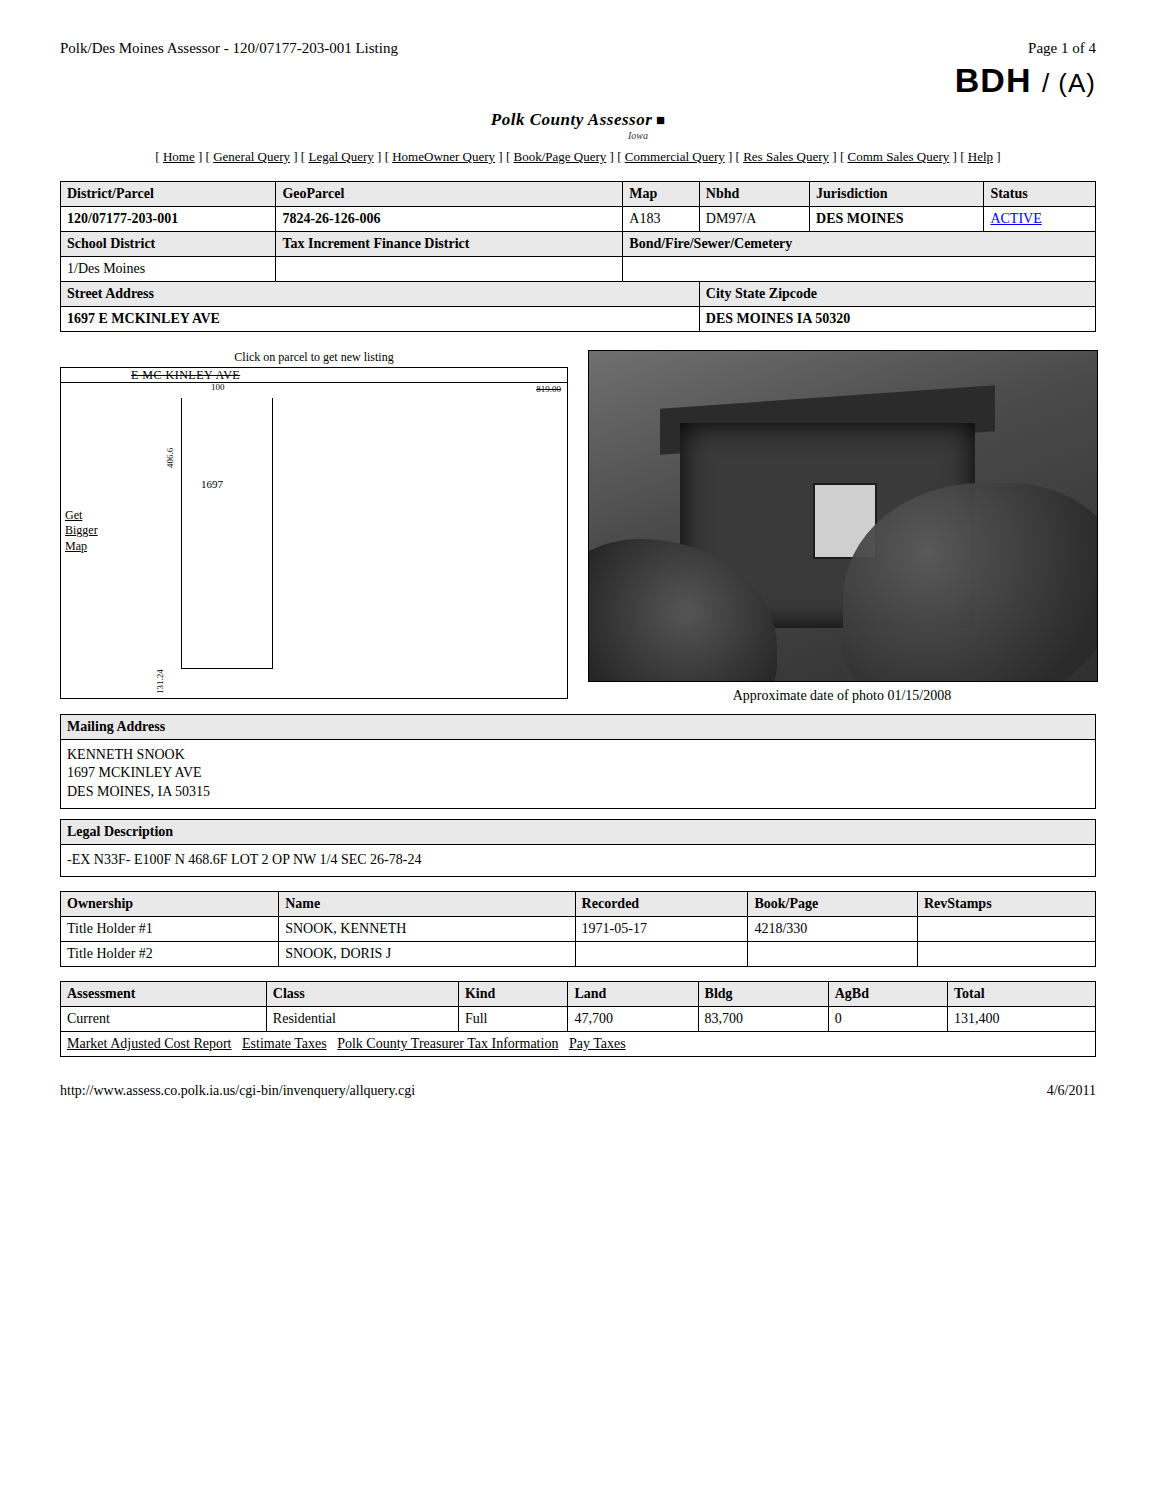Polk/Des Moines Assessor - 120/07177-203-001 Listing
Page 1 of 4
BDH / (A)
Polk County Assessor ■
Iowa
[ Home ] [ General Query ] [ Legal Query ] [ HomeOwner Query ] [ Book/Page Query ] [ Commercial Query ] [ Res Sales Query ] [ Comm Sales Query ] [ Help ]
| District/Parcel | GeoParcel | Map | Nbhd | Jurisdiction | Status |
| --- | --- | --- | --- | --- | --- |
| 120/07177-203-001 | 7824-26-126-006 | A183 | DM97/A | DES MOINES | ACTIVE |
| School District | Tax Increment Finance District | Bond/Fire/Sewer/Cemetery |
| 1/Des Moines | | |
| Street Address | City State Zipcode |
| 1697 E MCKINLEY AVE | DES MOINES IA 50320 |
Click on parcel to get new listing
E MC KINLEY AVE
100
819.00
1697
406.6
131.24
Get
Bigger
Map
Approximate date of photo 01/15/2008
Mailing Address
KENNETH SNOOK
1697 MCKINLEY AVE
DES MOINES, IA 50315
Legal Description
-EX N33F- E100F N 468.6F LOT 2 OP NW 1/4 SEC 26-78-24
| Ownership | Name | Recorded | Book/Page | RevStamps |
| --- | --- | --- | --- | --- |
| Title Holder #1 | SNOOK, KENNETH | 1971-05-17 | 4218/330 | |
| Title Holder #2 | SNOOK, DORIS J | | | |
| Assessment | Class | Kind | Land | Bldg | AgBd | Total |
| --- | --- | --- | --- | --- | --- | --- |
| Current | Residential | Full | 47,700 | 83,700 | 0 | 131,400 |
| Market Adjusted Cost Report Estimate Taxes Polk County Treasurer Tax Information Pay Taxes |
http://www.assess.co.polk.ia.us/cgi-bin/invenquery/allquery.cgi
4/6/2011